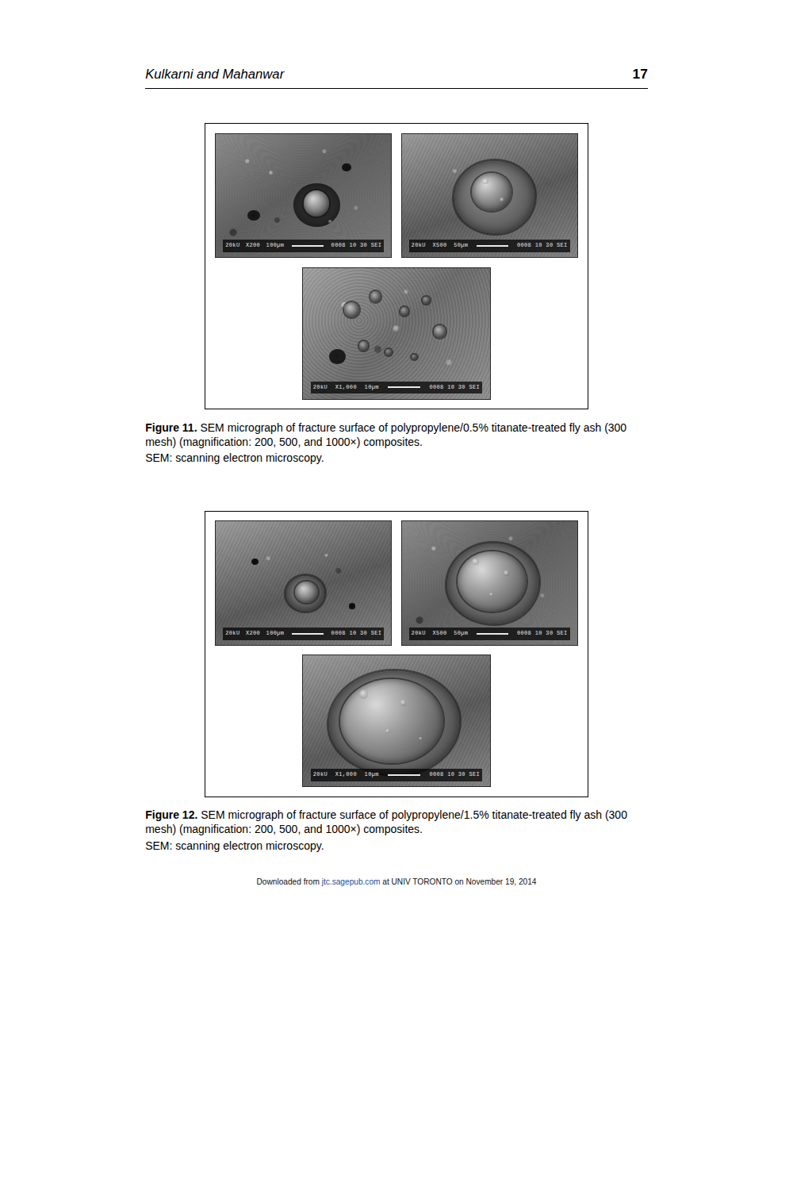Kulkarni and Mahanwar 17
20kU X200100µm 0008 10 30 SEI
20kU X50050µm 0008 10 30 SEI
20kU X1,00010µm 0008 10 30 SEI
Figure 11. SEM micrograph of fracture surface of polypropylene/0.5% titanate-treated fly ash (300 mesh) (magnification: 200, 500, and 1000×) composites.
SEM: scanning electron microscopy.
20kU X200100µm 0008 10 30 SEI
20kU X50050µm 0008 10 30 SEI
20kU X1,00010µm 0008 10 30 SEI
Figure 12. SEM micrograph of fracture surface of polypropylene/1.5% titanate-treated fly ash (300 mesh) (magnification: 200, 500, and 1000×) composites.
SEM: scanning electron microscopy.
Downloaded from jtc.sagepub.com at UNIV TORONTO on November 19, 2014